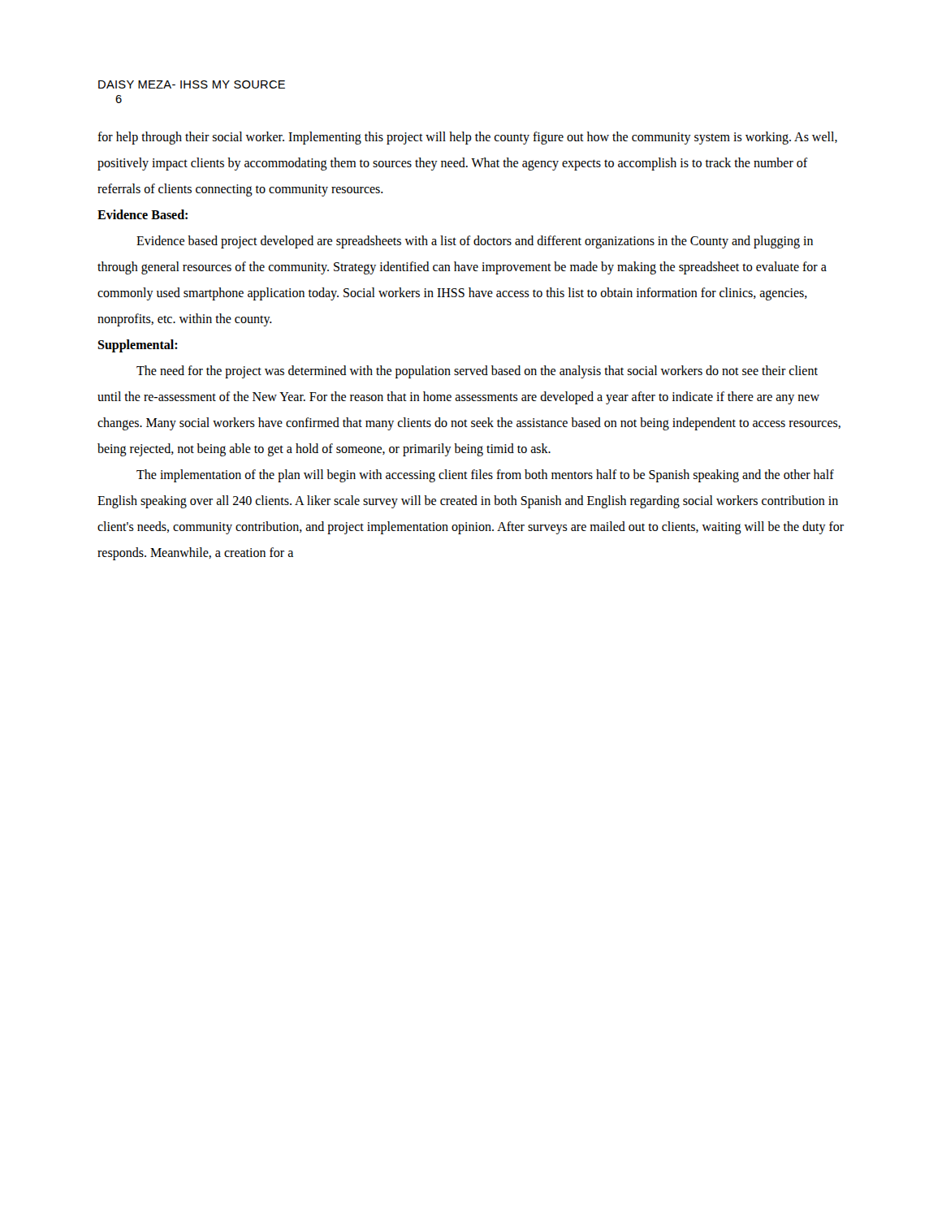DAISY MEZA- IHSS MY SOURCE
6
for help through their social worker. Implementing this project will help the county figure out how the community system is working. As well, positively impact clients by accommodating them to sources they need. What the agency expects to accomplish is to track the number of referrals of clients connecting to community resources.
Evidence Based:
Evidence based project developed are spreadsheets with a list of doctors and different organizations in the County and plugging in through general resources of the community. Strategy identified can have improvement be made by making the spreadsheet to evaluate for a commonly used smartphone application today. Social workers in IHSS have access to this list to obtain information for clinics, agencies, nonprofits, etc. within the county.
Supplemental:
The need for the project was determined with the population served based on the analysis that social workers do not see their client until the re-assessment of the New Year. For the reason that in home assessments are developed a year after to indicate if there are any new changes. Many social workers have confirmed that many clients do not seek the assistance based on not being independent to access resources, being rejected, not being able to get a hold of someone, or primarily being timid to ask.
The implementation of the plan will begin with accessing client files from both mentors half to be Spanish speaking and the other half English speaking over all 240 clients. A liker scale survey will be created in both Spanish and English regarding social workers contribution in client's needs, community contribution, and project implementation opinion. After surveys are mailed out to clients, waiting will be the duty for responds. Meanwhile, a creation for a